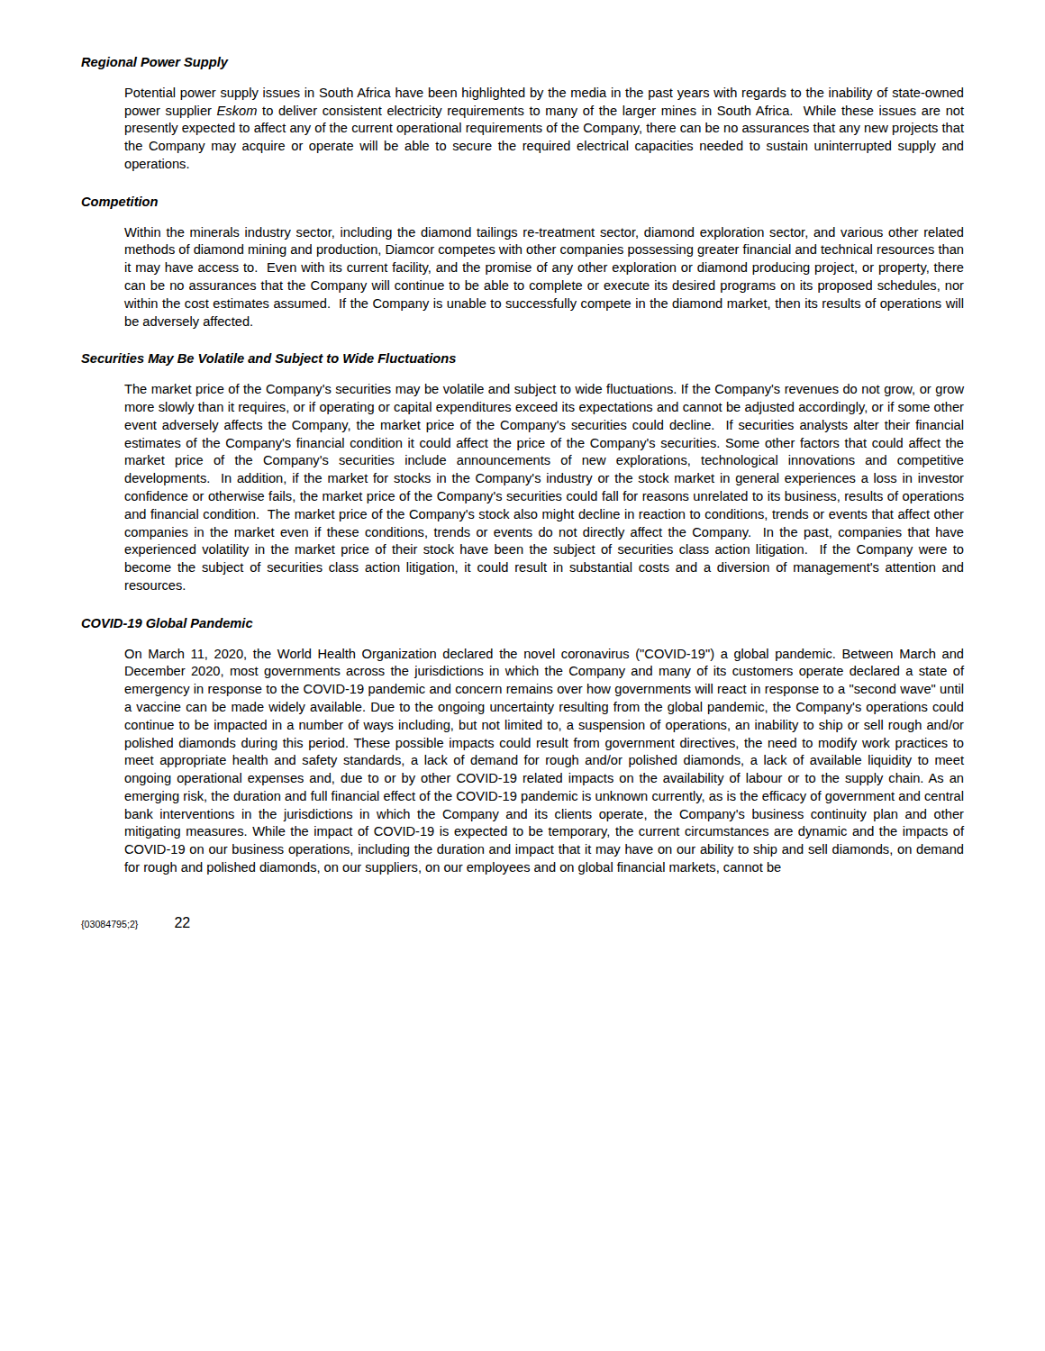Regional Power Supply
Potential power supply issues in South Africa have been highlighted by the media in the past years with regards to the inability of state-owned power supplier Eskom to deliver consistent electricity requirements to many of the larger mines in South Africa. While these issues are not presently expected to affect any of the current operational requirements of the Company, there can be no assurances that any new projects that the Company may acquire or operate will be able to secure the required electrical capacities needed to sustain uninterrupted supply and operations.
Competition
Within the minerals industry sector, including the diamond tailings re-treatment sector, diamond exploration sector, and various other related methods of diamond mining and production, Diamcor competes with other companies possessing greater financial and technical resources than it may have access to. Even with its current facility, and the promise of any other exploration or diamond producing project, or property, there can be no assurances that the Company will continue to be able to complete or execute its desired programs on its proposed schedules, nor within the cost estimates assumed. If the Company is unable to successfully compete in the diamond market, then its results of operations will be adversely affected.
Securities May Be Volatile and Subject to Wide Fluctuations
The market price of the Company's securities may be volatile and subject to wide fluctuations. If the Company's revenues do not grow, or grow more slowly than it requires, or if operating or capital expenditures exceed its expectations and cannot be adjusted accordingly, or if some other event adversely affects the Company, the market price of the Company's securities could decline. If securities analysts alter their financial estimates of the Company's financial condition it could affect the price of the Company's securities. Some other factors that could affect the market price of the Company's securities include announcements of new explorations, technological innovations and competitive developments. In addition, if the market for stocks in the Company's industry or the stock market in general experiences a loss in investor confidence or otherwise fails, the market price of the Company's securities could fall for reasons unrelated to its business, results of operations and financial condition. The market price of the Company's stock also might decline in reaction to conditions, trends or events that affect other companies in the market even if these conditions, trends or events do not directly affect the Company. In the past, companies that have experienced volatility in the market price of their stock have been the subject of securities class action litigation. If the Company were to become the subject of securities class action litigation, it could result in substantial costs and a diversion of management's attention and resources.
COVID-19 Global Pandemic
On March 11, 2020, the World Health Organization declared the novel coronavirus ("COVID-19") a global pandemic. Between March and December 2020, most governments across the jurisdictions in which the Company and many of its customers operate declared a state of emergency in response to the COVID-19 pandemic and concern remains over how governments will react in response to a "second wave" until a vaccine can be made widely available. Due to the ongoing uncertainty resulting from the global pandemic, the Company's operations could continue to be impacted in a number of ways including, but not limited to, a suspension of operations, an inability to ship or sell rough and/or polished diamonds during this period. These possible impacts could result from government directives, the need to modify work practices to meet appropriate health and safety standards, a lack of demand for rough and/or polished diamonds, a lack of available liquidity to meet ongoing operational expenses and, due to or by other COVID-19 related impacts on the availability of labour or to the supply chain. As an emerging risk, the duration and full financial effect of the COVID-19 pandemic is unknown currently, as is the efficacy of government and central bank interventions in the jurisdictions in which the Company and its clients operate, the Company's business continuity plan and other mitigating measures. While the impact of COVID-19 is expected to be temporary, the current circumstances are dynamic and the impacts of COVID-19 on our business operations, including the duration and impact that it may have on our ability to ship and sell diamonds, on demand for rough and polished diamonds, on our suppliers, on our employees and on global financial markets, cannot be
{03084795;2} 22